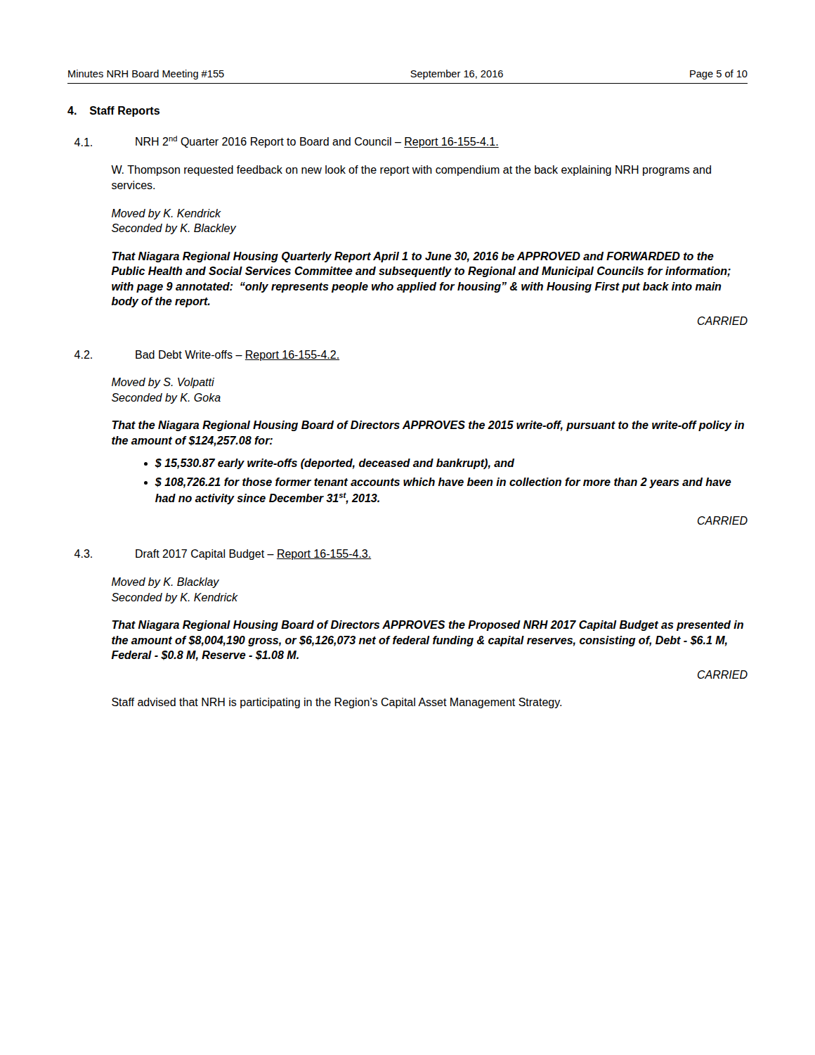Minutes NRH Board Meeting #155 September 16, 2016 Page 5 of 10
4. Staff Reports
4.1. NRH 2nd Quarter 2016 Report to Board and Council – Report 16-155-4.1.
W. Thompson requested feedback on new look of the report with compendium at the back explaining NRH programs and services.
Moved by K. Kendrick
Seconded by K. Blackley
That Niagara Regional Housing Quarterly Report April 1 to June 30, 2016 be APPROVED and FORWARDED to the Public Health and Social Services Committee and subsequently to Regional and Municipal Councils for information; with page 9 annotated: “only represents people who applied for housing” & with Housing First put back into main body of the report.
CARRIED
4.2. Bad Debt Write-offs – Report 16-155-4.2.
Moved by S. Volpatti
Seconded by K. Goka
That the Niagara Regional Housing Board of Directors APPROVES the 2015 write-off, pursuant to the write-off policy in the amount of $124,257.08 for:
$ 15,530.87 early write-offs (deported, deceased and bankrupt), and
$ 108,726.21 for those former tenant accounts which have been in collection for more than 2 years and have had no activity since December 31st, 2013.
CARRIED
4.3. Draft 2017 Capital Budget – Report 16-155-4.3.
Moved by K. Blacklay
Seconded by K. Kendrick
That Niagara Regional Housing Board of Directors APPROVES the Proposed NRH 2017 Capital Budget as presented in the amount of $8,004,190 gross, or $6,126,073 net of federal funding & capital reserves, consisting of, Debt - $6.1 M, Federal - $0.8 M, Reserve - $1.08 M.
CARRIED
Staff advised that NRH is participating in the Region’s Capital Asset Management Strategy.